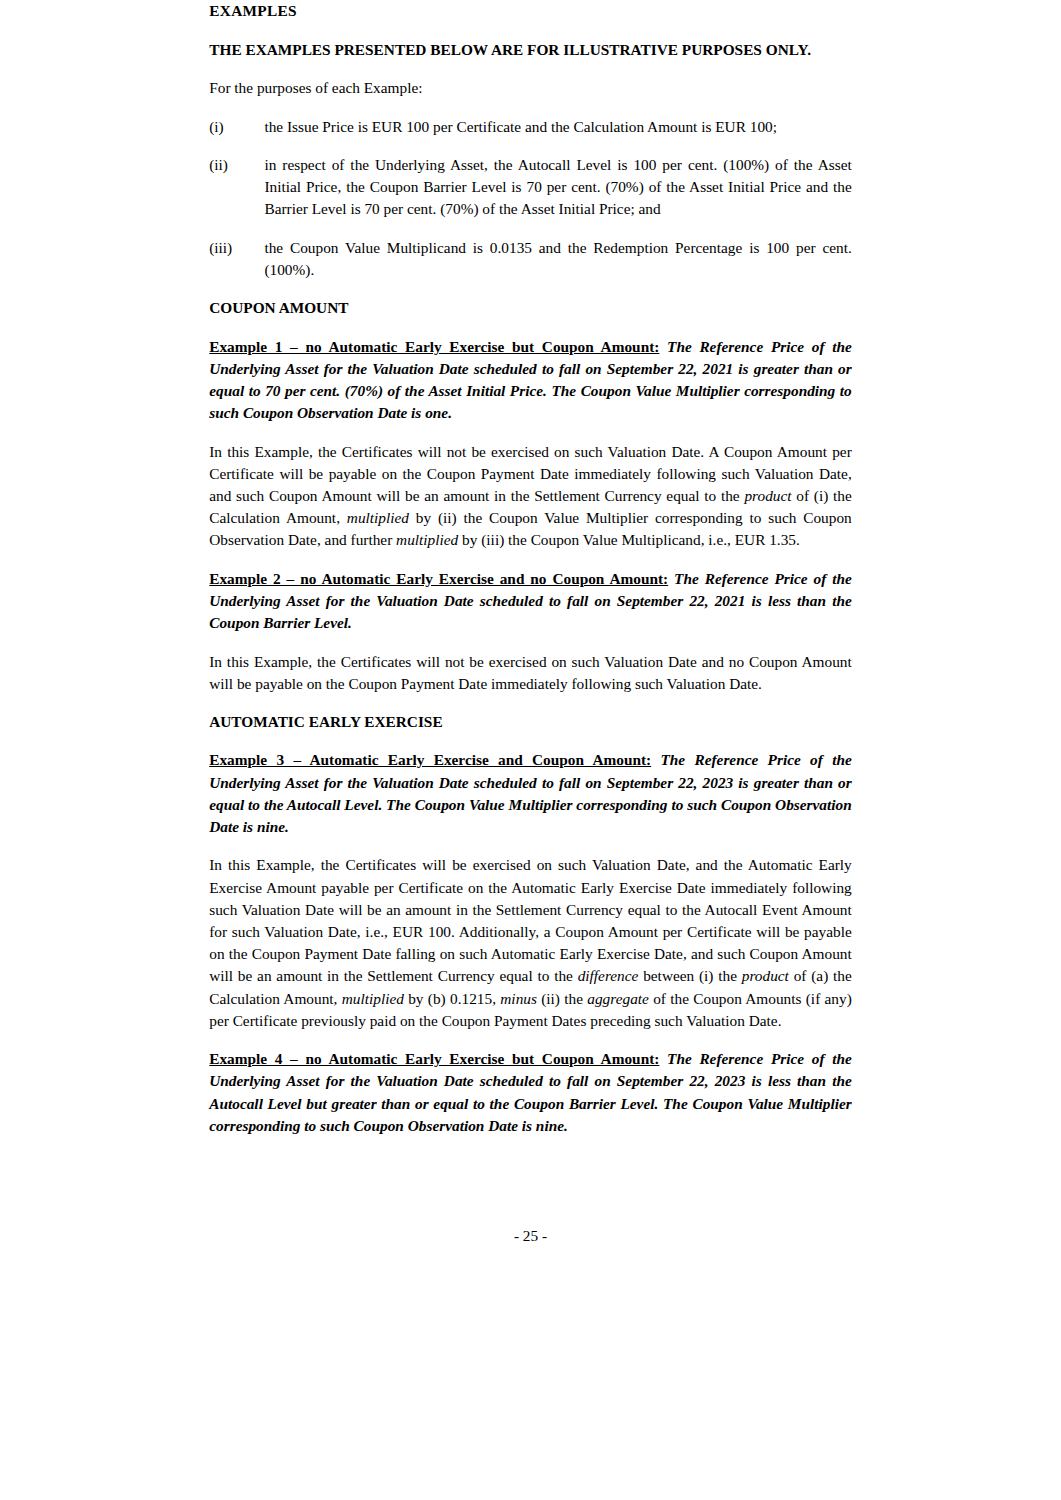EXAMPLES
THE EXAMPLES PRESENTED BELOW ARE FOR ILLUSTRATIVE PURPOSES ONLY.
For the purposes of each Example:
(i) the Issue Price is EUR 100 per Certificate and the Calculation Amount is EUR 100;
(ii) in respect of the Underlying Asset, the Autocall Level is 100 per cent. (100%) of the Asset Initial Price, the Coupon Barrier Level is 70 per cent. (70%) of the Asset Initial Price and the Barrier Level is 70 per cent. (70%) of the Asset Initial Price; and
(iii) the Coupon Value Multiplicand is 0.0135 and the Redemption Percentage is 100 per cent. (100%).
COUPON AMOUNT
Example 1 – no Automatic Early Exercise but Coupon Amount: The Reference Price of the Underlying Asset for the Valuation Date scheduled to fall on September 22, 2021 is greater than or equal to 70 per cent. (70%) of the Asset Initial Price. The Coupon Value Multiplier corresponding to such Coupon Observation Date is one.
In this Example, the Certificates will not be exercised on such Valuation Date. A Coupon Amount per Certificate will be payable on the Coupon Payment Date immediately following such Valuation Date, and such Coupon Amount will be an amount in the Settlement Currency equal to the product of (i) the Calculation Amount, multiplied by (ii) the Coupon Value Multiplier corresponding to such Coupon Observation Date, and further multiplied by (iii) the Coupon Value Multiplicand, i.e., EUR 1.35.
Example 2 – no Automatic Early Exercise and no Coupon Amount: The Reference Price of the Underlying Asset for the Valuation Date scheduled to fall on September 22, 2021 is less than the Coupon Barrier Level.
In this Example, the Certificates will not be exercised on such Valuation Date and no Coupon Amount will be payable on the Coupon Payment Date immediately following such Valuation Date.
AUTOMATIC EARLY EXERCISE
Example 3 – Automatic Early Exercise and Coupon Amount: The Reference Price of the Underlying Asset for the Valuation Date scheduled to fall on September 22, 2023 is greater than or equal to the Autocall Level. The Coupon Value Multiplier corresponding to such Coupon Observation Date is nine.
In this Example, the Certificates will be exercised on such Valuation Date, and the Automatic Early Exercise Amount payable per Certificate on the Automatic Early Exercise Date immediately following such Valuation Date will be an amount in the Settlement Currency equal to the Autocall Event Amount for such Valuation Date, i.e., EUR 100. Additionally, a Coupon Amount per Certificate will be payable on the Coupon Payment Date falling on such Automatic Early Exercise Date, and such Coupon Amount will be an amount in the Settlement Currency equal to the difference between (i) the product of (a) the Calculation Amount, multiplied by (b) 0.1215, minus (ii) the aggregate of the Coupon Amounts (if any) per Certificate previously paid on the Coupon Payment Dates preceding such Valuation Date.
Example 4 – no Automatic Early Exercise but Coupon Amount: The Reference Price of the Underlying Asset for the Valuation Date scheduled to fall on September 22, 2023 is less than the Autocall Level but greater than or equal to the Coupon Barrier Level. The Coupon Value Multiplier corresponding to such Coupon Observation Date is nine.
- 25 -